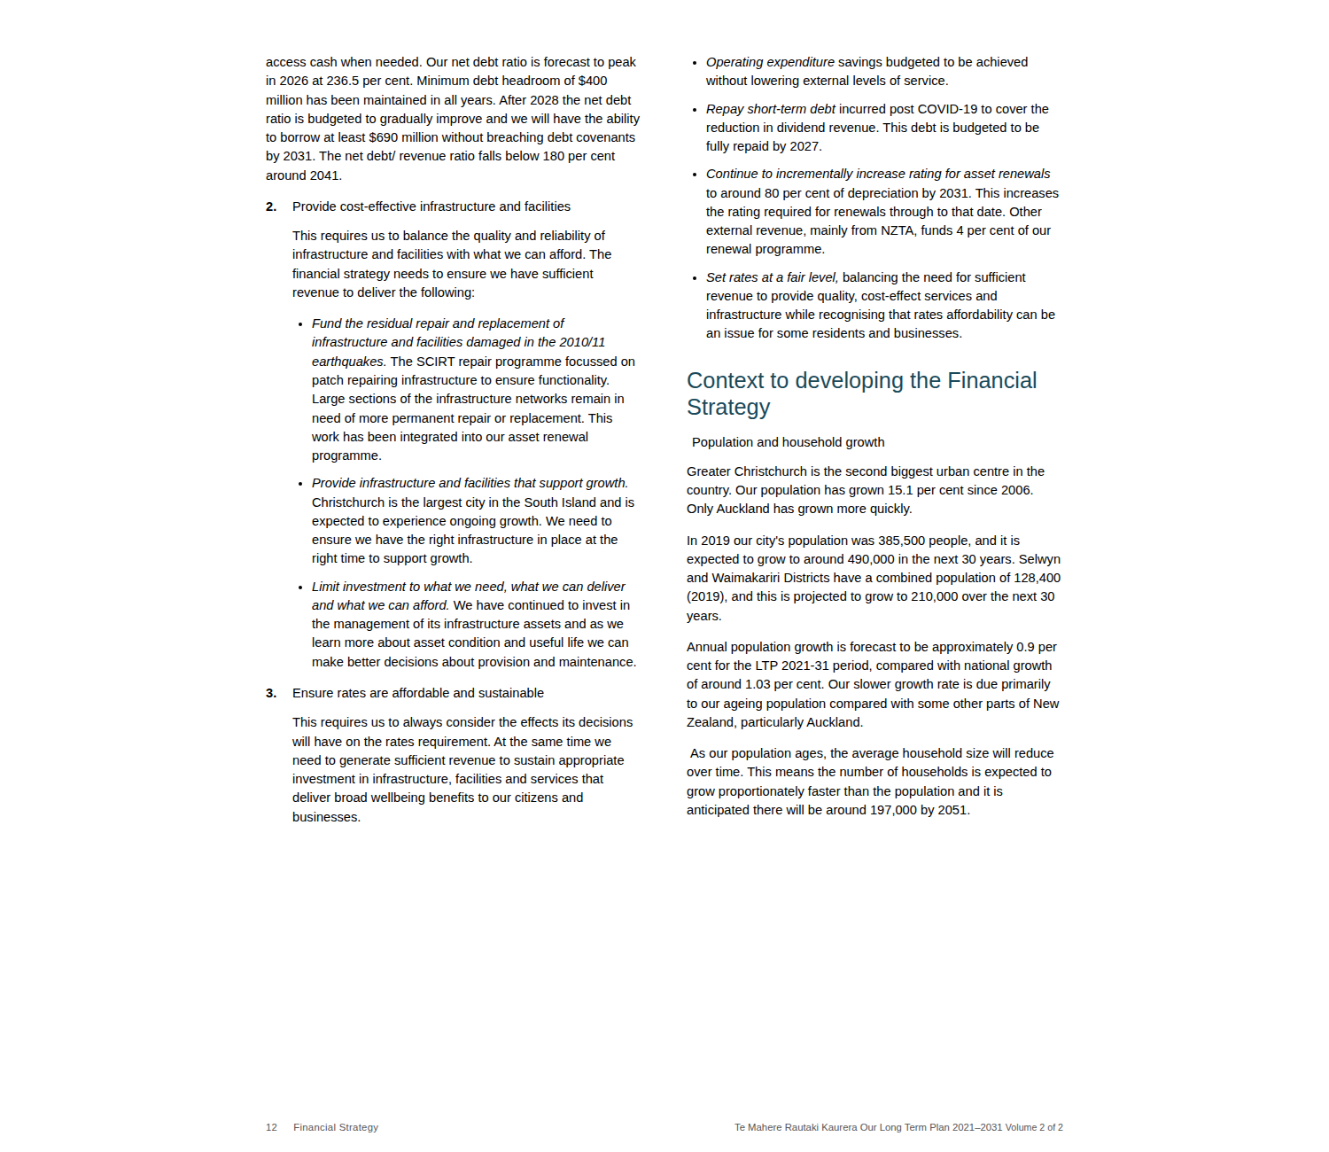access cash when needed. Our net debt ratio is forecast to peak in 2026 at 236.5 per cent. Minimum debt headroom of $400 million has been maintained in all years. After 2028 the net debt ratio is budgeted to gradually improve and we will have the ability to borrow at least $690 million without breaching debt covenants by 2031. The net debt/ revenue ratio falls below 180 per cent around 2041.
2.
Provide cost-effective infrastructure and facilities
This requires us to balance the quality and reliability of infrastructure and facilities with what we can afford. The financial strategy needs to ensure we have sufficient revenue to deliver the following:
Fund the residual repair and replacement of infrastructure and facilities damaged in the 2010/11 earthquakes. The SCIRT repair programme focussed on patch repairing infrastructure to ensure functionality. Large sections of the infrastructure networks remain in need of more permanent repair or replacement. This work has been integrated into our asset renewal programme.
Provide infrastructure and facilities that support growth. Christchurch is the largest city in the South Island and is expected to experience ongoing growth. We need to ensure we have the right infrastructure in place at the right time to support growth.
Limit investment to what we need, what we can deliver and what we can afford. We have continued to invest in the management of its infrastructure assets and as we learn more about asset condition and useful life we can make better decisions about provision and maintenance.
3.
Ensure rates are affordable and sustainable
This requires us to always consider the effects its decisions will have on the rates requirement. At the same time we need to generate sufficient revenue to sustain appropriate investment in infrastructure, facilities and services that deliver broad wellbeing benefits to our citizens and businesses.
Operating expenditure savings budgeted to be achieved without lowering external levels of service.
Repay short-term debt incurred post COVID-19 to cover the reduction in dividend revenue. This debt is budgeted to be fully repaid by 2027.
Continue to incrementally increase rating for asset renewals to around 80 per cent of depreciation by 2031. This increases the rating required for renewals through to that date. Other external revenue, mainly from NZTA, funds 4 per cent of our renewal programme.
Set rates at a fair level, balancing the need for sufficient revenue to provide quality, cost-effect services and infrastructure while recognising that rates affordability can be an issue for some residents and businesses.
Context to developing the Financial Strategy
Population and household growth
Greater Christchurch is the second biggest urban centre in the country. Our population has grown 15.1 per cent since 2006. Only Auckland has grown more quickly.
In 2019 our city's population was 385,500 people, and it is expected to grow to around 490,000 in the next 30 years. Selwyn and Waimakariri Districts have a combined population of 128,400 (2019), and this is projected to grow to 210,000 over the next 30 years.
Annual population growth is forecast to be approximately 0.9 per cent for the LTP 2021-31 period, compared with national growth of around 1.03 per cent. Our slower growth rate is due primarily to our ageing population compared with some other parts of New Zealand, particularly Auckland.
As our population ages, the average household size will reduce over time. This means the number of households is expected to grow proportionately faster than the population and it is anticipated there will be around 197,000 by 2051.
12 Financial Strategy
Te Mahere Rautaki Kaurera Our Long Term Plan 2021–2031 Volume 2 of 2